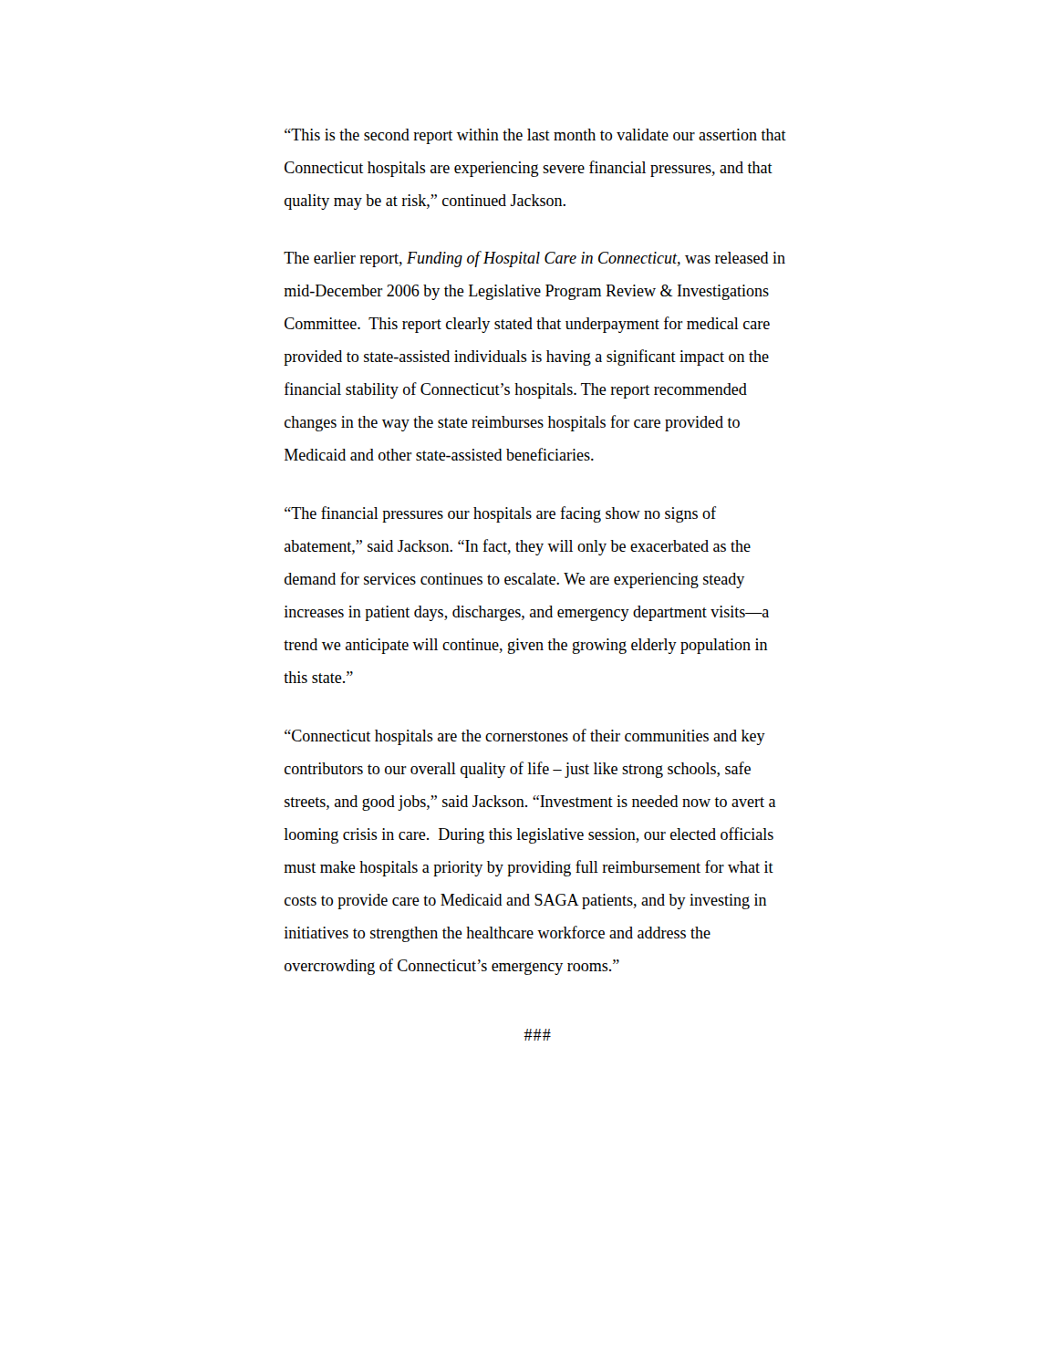“This is the second report within the last month to validate our assertion that Connecticut hospitals are experiencing severe financial pressures, and that quality may be at risk,” continued Jackson.
The earlier report, Funding of Hospital Care in Connecticut, was released in mid-December 2006 by the Legislative Program Review & Investigations Committee. This report clearly stated that underpayment for medical care provided to state-assisted individuals is having a significant impact on the financial stability of Connecticut’s hospitals. The report recommended changes in the way the state reimburses hospitals for care provided to Medicaid and other state-assisted beneficiaries.
“The financial pressures our hospitals are facing show no signs of abatement,” said Jackson. “In fact, they will only be exacerbated as the demand for services continues to escalate. We are experiencing steady increases in patient days, discharges, and emergency department visits—a trend we anticipate will continue, given the growing elderly population in this state.”
“Connecticut hospitals are the cornerstones of their communities and key contributors to our overall quality of life – just like strong schools, safe streets, and good jobs,” said Jackson. “Investment is needed now to avert a looming crisis in care. During this legislative session, our elected officials must make hospitals a priority by providing full reimbursement for what it costs to provide care to Medicaid and SAGA patients, and by investing in initiatives to strengthen the healthcare workforce and address the overcrowding of Connecticut’s emergency rooms.”
###